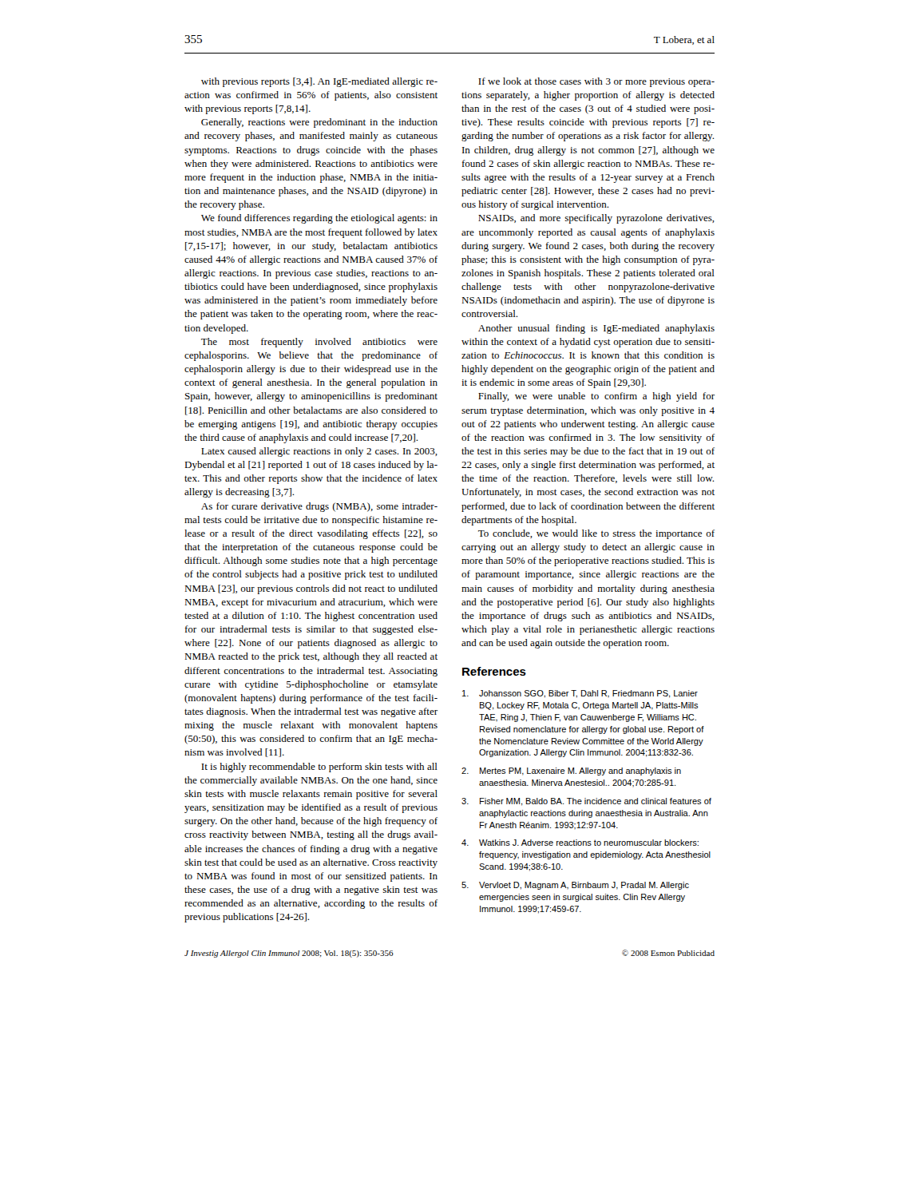355
T Lobera, et al
with previous reports [3,4]. An IgE-mediated allergic reaction was confirmed in 56% of patients, also consistent with previous reports [7,8,14].
Generally, reactions were predominant in the induction and recovery phases, and manifested mainly as cutaneous symptoms. Reactions to drugs coincide with the phases when they were administered. Reactions to antibiotics were more frequent in the induction phase, NMBA in the initiation and maintenance phases, and the NSAID (dipyrone) in the recovery phase.
We found differences regarding the etiological agents: in most studies, NMBA are the most frequent followed by latex [7,15-17]; however, in our study, betalactam antibiotics caused 44% of allergic reactions and NMBA caused 37% of allergic reactions. In previous case studies, reactions to antibiotics could have been underdiagnosed, since prophylaxis was administered in the patient’s room immediately before the patient was taken to the operating room, where the reaction developed.
The most frequently involved antibiotics were cephalosporins. We believe that the predominance of cephalosporin allergy is due to their widespread use in the context of general anesthesia. In the general population in Spain, however, allergy to aminopenicillins is predominant [18]. Penicillin and other betalactams are also considered to be emerging antigens [19], and antibiotic therapy occupies the third cause of anaphylaxis and could increase [7,20].
Latex caused allergic reactions in only 2 cases. In 2003, Dybendal et al [21] reported 1 out of 18 cases induced by latex. This and other reports show that the incidence of latex allergy is decreasing [3,7].
As for curare derivative drugs (NMBA), some intradermal tests could be irritative due to nonspecific histamine release or a result of the direct vasodilating effects [22], so that the interpretation of the cutaneous response could be difficult. Although some studies note that a high percentage of the control subjects had a positive prick test to undiluted NMBA [23], our previous controls did not react to undiluted NMBA, except for mivacurium and atracurium, which were tested at a dilution of 1:10. The highest concentration used for our intradermal tests is similar to that suggested elsewhere [22]. None of our patients diagnosed as allergic to NMBA reacted to the prick test, although they all reacted at different concentrations to the intradermal test. Associating curare with cytidine 5-diphosphocholine or etamsylate (monovalent haptens) during performance of the test facilitates diagnosis. When the intradermal test was negative after mixing the muscle relaxant with monovalent haptens (50:50), this was considered to confirm that an IgE mechanism was involved [11].
It is highly recommendable to perform skin tests with all the commercially available NMBAs. On the one hand, since skin tests with muscle relaxants remain positive for several years, sensitization may be identified as a result of previous surgery. On the other hand, because of the high frequency of cross reactivity between NMBA, testing all the drugs available increases the chances of finding a drug with a negative skin test that could be used as an alternative. Cross reactivity to NMBA was found in most of our sensitized patients. In these cases, the use of a drug with a negative skin test was recommended as an alternative, according to the results of previous publications [24-26].
If we look at those cases with 3 or more previous operations separately, a higher proportion of allergy is detected than in the rest of the cases (3 out of 4 studied were positive). These results coincide with previous reports [7] regarding the number of operations as a risk factor for allergy. In children, drug allergy is not common [27], although we found 2 cases of skin allergic reaction to NMBAs. These results agree with the results of a 12-year survey at a French pediatric center [28]. However, these 2 cases had no previous history of surgical intervention.
NSAIDs, and more specifically pyrazolone derivatives, are uncommonly reported as causal agents of anaphylaxis during surgery. We found 2 cases, both during the recovery phase; this is consistent with the high consumption of pyrazolones in Spanish hospitals. These 2 patients tolerated oral challenge tests with other nonpyrazolone-derivative NSAIDs (indomethacin and aspirin). The use of dipyrone is controversial.
Another unusual finding is IgE-mediated anaphylaxis within the context of a hydatid cyst operation due to sensitization to Echinococcus. It is known that this condition is highly dependent on the geographic origin of the patient and it is endemic in some areas of Spain [29,30].
Finally, we were unable to confirm a high yield for serum tryptase determination, which was only positive in 4 out of 22 patients who underwent testing. An allergic cause of the reaction was confirmed in 3. The low sensitivity of the test in this series may be due to the fact that in 19 out of 22 cases, only a single first determination was performed, at the time of the reaction. Therefore, levels were still low. Unfortunately, in most cases, the second extraction was not performed, due to lack of coordination between the different departments of the hospital.
To conclude, we would like to stress the importance of carrying out an allergy study to detect an allergic cause in more than 50% of the perioperative reactions studied. This is of paramount importance, since allergic reactions are the main causes of morbidity and mortality during anesthesia and the postoperative period [6]. Our study also highlights the importance of drugs such as antibiotics and NSAIDs, which play a vital role in perianesthetic allergic reactions and can be used again outside the operation room.
References
Johansson SGO, Biber T, Dahl R, Friedmann PS, Lanier BQ, Lockey RF, Motala C, Ortega Martell JA, Platts-Mills TAE, Ring J, Thien F, van Cauwenberge F, Williams HC. Revised nomenclature for allergy for global use. Report of the Nomenclature Review Committee of the World Allergy Organization. J Allergy Clin Immunol. 2004;113:832-36.
Mertes PM, Laxenaire M. Allergy and anaphylaxis in anaesthesia. Minerva Anestesiol.. 2004;70:285-91.
Fisher MM, Baldo BA. The incidence and clinical features of anaphylactic reactions during anaesthesia in Australia. Ann Fr Anesth Réanim. 1993;12:97-104.
Watkins J. Adverse reactions to neuromuscular blockers: frequency, investigation and epidemiology. Acta Anesthesiol Scand. 1994;38:6-10.
Vervloet D, Magnam A, Birnbaum J, Pradal M. Allergic emergencies seen in surgical suites. Clin Rev Allergy Immunol. 1999;17:459-67.
J Investig Allergol Clin Immunol 2008; Vol. 18(5): 350-356
© 2008 Esmon Publicidad